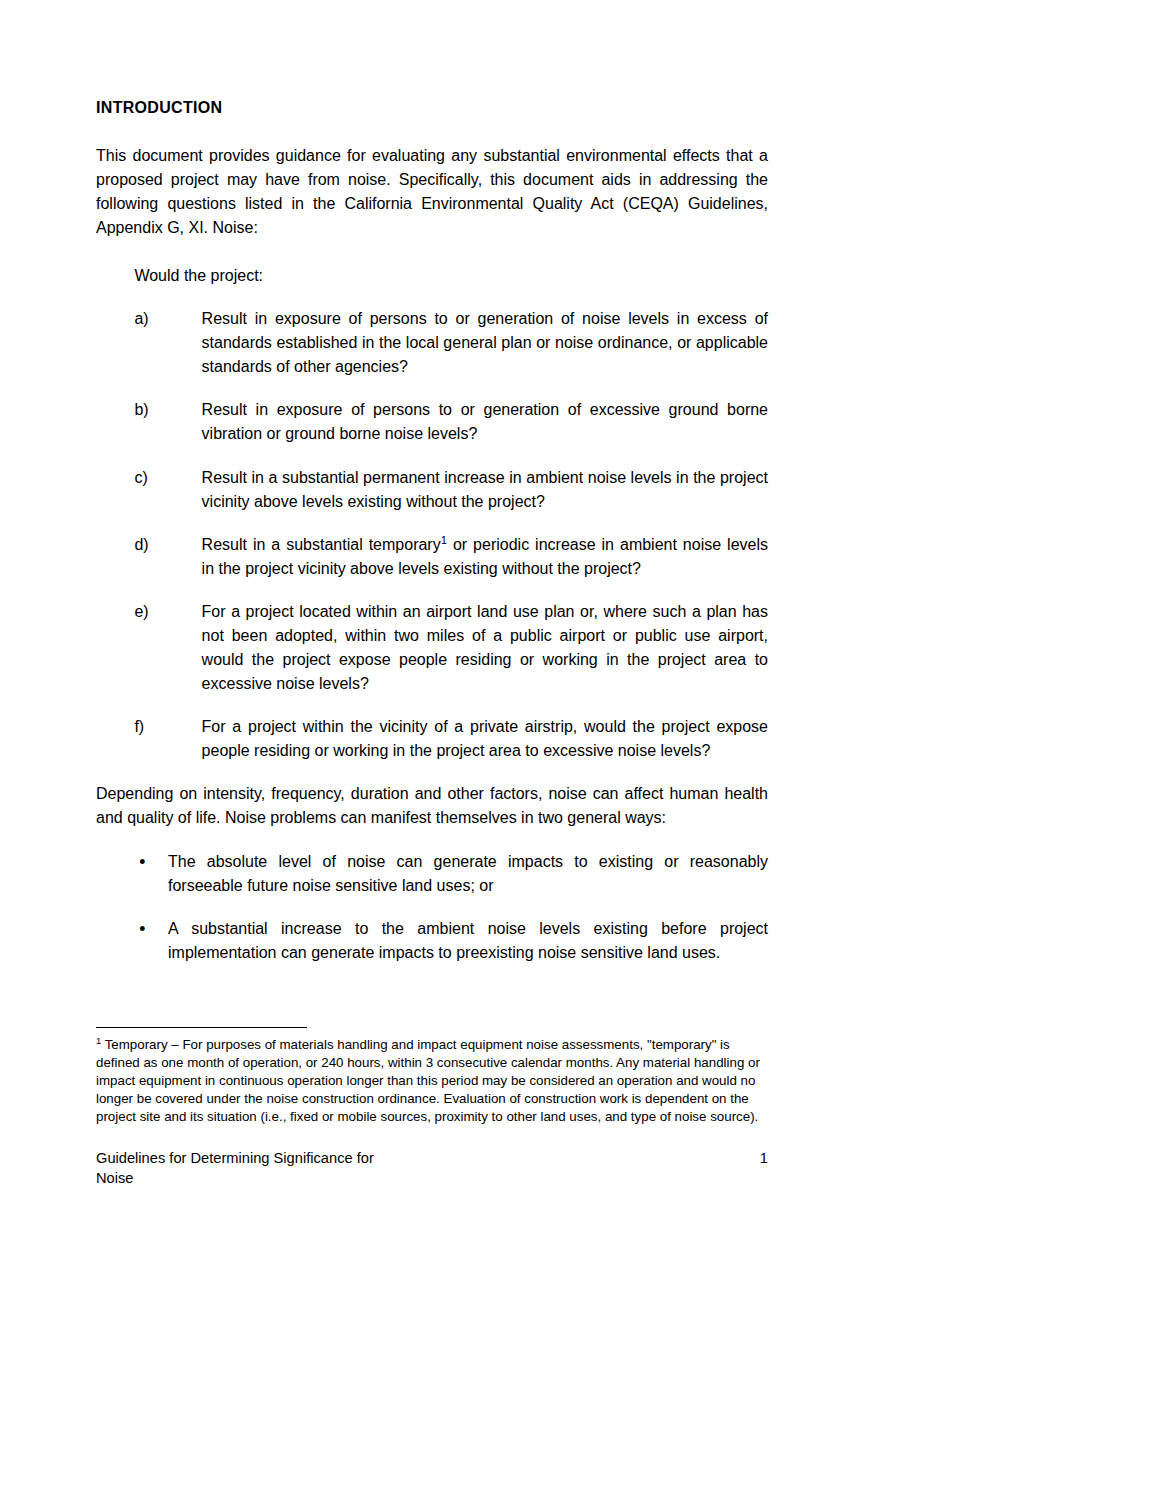INTRODUCTION
This document provides guidance for evaluating any substantial environmental effects that a proposed project may have from noise. Specifically, this document aids in addressing the following questions listed in the California Environmental Quality Act (CEQA) Guidelines, Appendix G, XI. Noise:
Would the project:
a) Result in exposure of persons to or generation of noise levels in excess of standards established in the local general plan or noise ordinance, or applicable standards of other agencies?
b) Result in exposure of persons to or generation of excessive ground borne vibration or ground borne noise levels?
c) Result in a substantial permanent increase in ambient noise levels in the project vicinity above levels existing without the project?
d) Result in a substantial temporary1 or periodic increase in ambient noise levels in the project vicinity above levels existing without the project?
e) For a project located within an airport land use plan or, where such a plan has not been adopted, within two miles of a public airport or public use airport, would the project expose people residing or working in the project area to excessive noise levels?
f) For a project within the vicinity of a private airstrip, would the project expose people residing or working in the project area to excessive noise levels?
Depending on intensity, frequency, duration and other factors, noise can affect human health and quality of life. Noise problems can manifest themselves in two general ways:
The absolute level of noise can generate impacts to existing or reasonably forseeable future noise sensitive land uses; or
A substantial increase to the ambient noise levels existing before project implementation can generate impacts to preexisting noise sensitive land uses.
1 Temporary – For purposes of materials handling and impact equipment noise assessments, "temporary" is defined as one month of operation, or 240 hours, within 3 consecutive calendar months. Any material handling or impact equipment in continuous operation longer than this period may be considered an operation and would no longer be covered under the noise construction ordinance. Evaluation of construction work is dependent on the project site and its situation (i.e., fixed or mobile sources, proximity to other land uses, and type of noise source).
Guidelines for Determining Significance for
Noise
1